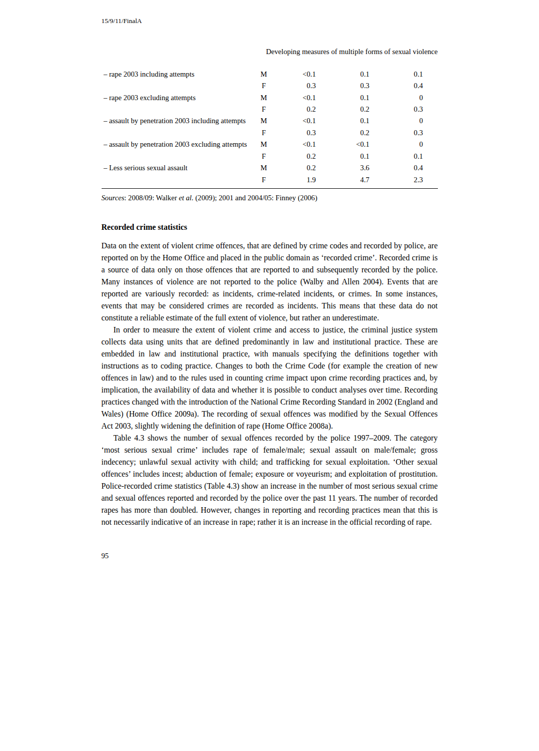15/9/11/FinalA
Developing measures of multiple forms of sexual violence
| – rape 2003 including attempts | M | <0.1 | 0.1 | 0.1 |
| | F | 0.3 | 0.3 | 0.4 |
| – rape 2003 excluding attempts | M | <0.1 | 0.1 | 0 |
| | F | 0.2 | 0.2 | 0.3 |
| – assault by penetration 2003 including attempts | M | <0.1 | 0.1 | 0 |
| | F | 0.3 | 0.2 | 0.3 |
| – assault by penetration 2003 excluding attempts | M | <0.1 | <0.1 | 0 |
| | F | 0.2 | 0.1 | 0.1 |
| – Less serious sexual assault | M | 0.2 | 3.6 | 0.4 |
| | F | 1.9 | 4.7 | 2.3 |
Sources: 2008/09: Walker et al. (2009); 2001 and 2004/05: Finney (2006)
Recorded crime statistics
Data on the extent of violent crime offences, that are defined by crime codes and recorded by police, are reported on by the Home Office and placed in the public domain as ‘recorded crime’. Recorded crime is a source of data only on those offences that are reported to and subsequently recorded by the police. Many instances of violence are not reported to the police (Walby and Allen 2004). Events that are reported are variously recorded: as incidents, crime-related incidents, or crimes. In some instances, events that may be considered crimes are recorded as incidents. This means that these data do not constitute a reliable estimate of the full extent of violence, but rather an underestimate.
In order to measure the extent of violent crime and access to justice, the criminal justice system collects data using units that are defined predominantly in law and institutional practice. These are embedded in law and institutional practice, with manuals specifying the definitions together with instructions as to coding practice. Changes to both the Crime Code (for example the creation of new offences in law) and to the rules used in counting crime impact upon crime recording practices and, by implication, the availability of data and whether it is possible to conduct analyses over time. Recording practices changed with the introduction of the National Crime Recording Standard in 2002 (England and Wales) (Home Office 2009a). The recording of sexual offences was modified by the Sexual Offences Act 2003, slightly widening the definition of rape (Home Office 2008a).
Table 4.3 shows the number of sexual offences recorded by the police 1997–2009. The category ‘most serious sexual crime’ includes rape of female/male; sexual assault on male/female; gross indecency; unlawful sexual activity with child; and trafficking for sexual exploitation. ‘Other sexual offences’ includes incest; abduction of female; exposure or voyeurism; and exploitation of prostitution. Police-recorded crime statistics (Table 4.3) show an increase in the number of most serious sexual crime and sexual offences reported and recorded by the police over the past 11 years. The number of recorded rapes has more than doubled. However, changes in reporting and recording practices mean that this is not necessarily indicative of an increase in rape; rather it is an increase in the official recording of rape.
95